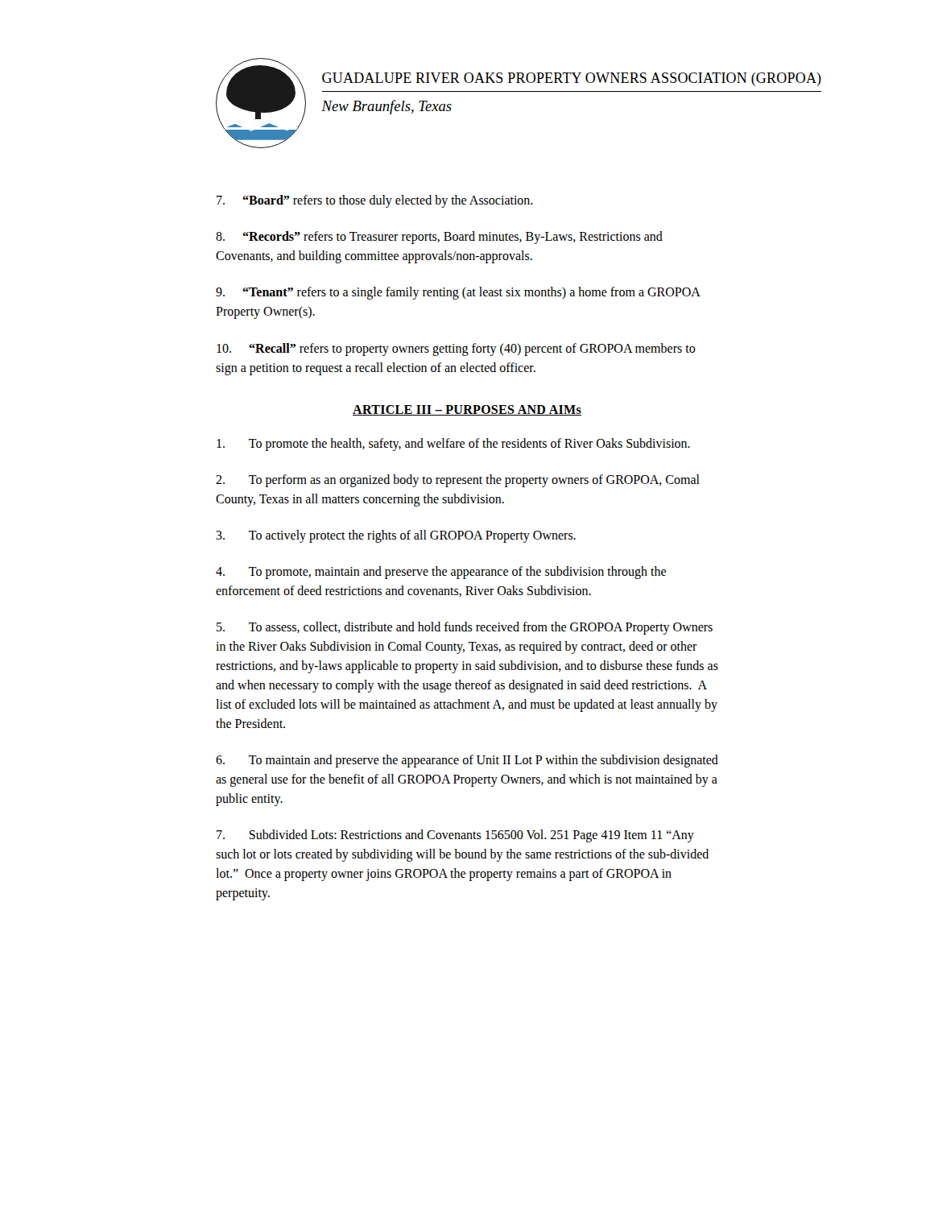GUADALUPE RIVER OAKS PROPERTY OWNERS ASSOCIATION (GROPOA)
New Braunfels, Texas
7. “Board” refers to those duly elected by the Association.
8. “Records” refers to Treasurer reports, Board minutes, By-Laws, Restrictions and Covenants, and building committee approvals/non-approvals.
9. “Tenant” refers to a single family renting (at least six months) a home from a GROPOA Property Owner(s).
10. “Recall” refers to property owners getting forty (40) percent of GROPOA members to sign a petition to request a recall election of an elected officer.
ARTICLE III – PURPOSES AND AIMs
1. To promote the health, safety, and welfare of the residents of River Oaks Subdivision.
2. To perform as an organized body to represent the property owners of GROPOA, Comal County, Texas in all matters concerning the subdivision.
3. To actively protect the rights of all GROPOA Property Owners.
4. To promote, maintain and preserve the appearance of the subdivision through the enforcement of deed restrictions and covenants, River Oaks Subdivision.
5. To assess, collect, distribute and hold funds received from the GROPOA Property Owners in the River Oaks Subdivision in Comal County, Texas, as required by contract, deed or other restrictions, and by-laws applicable to property in said subdivision, and to disburse these funds as and when necessary to comply with the usage thereof as designated in said deed restrictions. A list of excluded lots will be maintained as attachment A, and must be updated at least annually by the President.
6. To maintain and preserve the appearance of Unit II Lot P within the subdivision designated as general use for the benefit of all GROPOA Property Owners, and which is not maintained by a public entity.
7. Subdivided Lots: Restrictions and Covenants 156500 Vol. 251 Page 419 Item 11 “Any such lot or lots created by subdividing will be bound by the same restrictions of the sub-divided lot.” Once a property owner joins GROPOA the property remains a part of GROPOA in perpetuity.